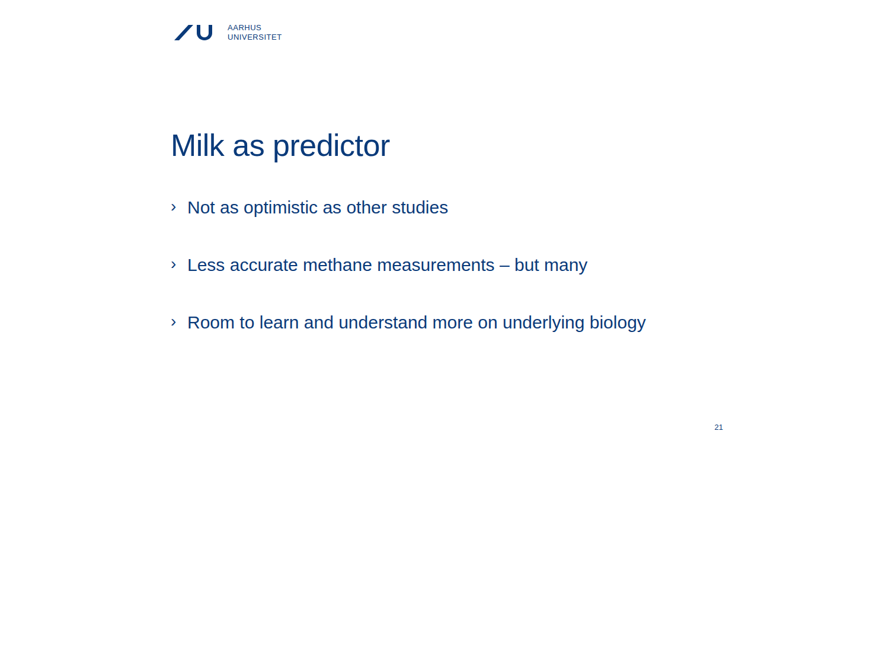AARHUS
UNIVERSITET
Milk as predictor
Not as optimistic as other studies
Less accurate methane measurements – but many
Room to learn and understand more on underlying biology
21